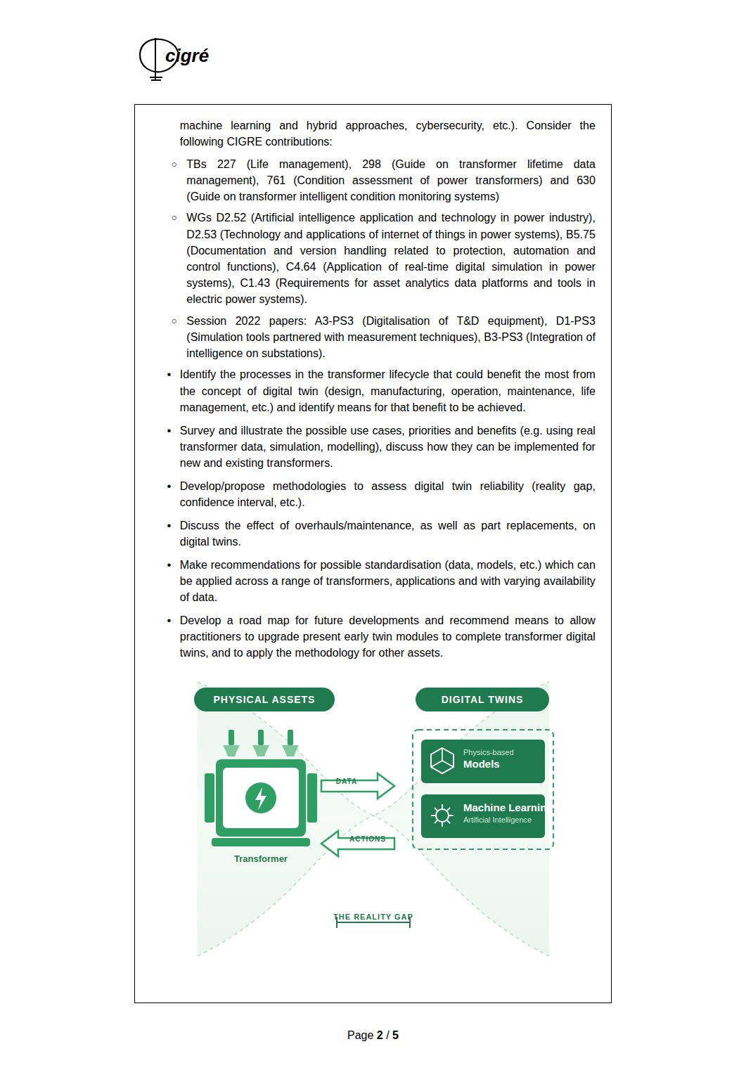cigré
machine learning and hybrid approaches, cybersecurity, etc.). Consider the following CIGRE contributions:
TBs 227 (Life management), 298 (Guide on transformer lifetime data management), 761 (Condition assessment of power transformers) and 630 (Guide on transformer intelligent condition monitoring systems)
WGs D2.52 (Artificial intelligence application and technology in power industry), D2.53 (Technology and applications of internet of things in power systems), B5.75 (Documentation and version handling related to protection, automation and control functions), C4.64 (Application of real-time digital simulation in power systems), C1.43 (Requirements for asset analytics data platforms and tools in electric power systems).
Session 2022 papers: A3-PS3 (Digitalisation of T&D equipment), D1-PS3 (Simulation tools partnered with measurement techniques), B3-PS3 (Integration of intelligence on substations).
Identify the processes in the transformer lifecycle that could benefit the most from the concept of digital twin (design, manufacturing, operation, maintenance, life management, etc.) and identify means for that benefit to be achieved.
Survey and illustrate the possible use cases, priorities and benefits (e.g. using real transformer data, simulation, modelling), discuss how they can be implemented for new and existing transformers.
Develop/propose methodologies to assess digital twin reliability (reality gap, confidence interval, etc.).
Discuss the effect of overhauls/maintenance, as well as part replacements, on digital twins.
Make recommendations for possible standardisation (data, models, etc.) which can be applied across a range of transformers, applications and with varying availability of data.
Develop a road map for future developments and recommend means to allow practitioners to upgrade present early twin modules to complete transformer digital twins, and to apply the methodology for other assets.
PHYSICAL ASSETS DIGITAL TWINS Transformer DATA ACTIONS Physics-based Models Machine Learning Artificial Intelligence THE REALITY GAP
Page 2 / 5